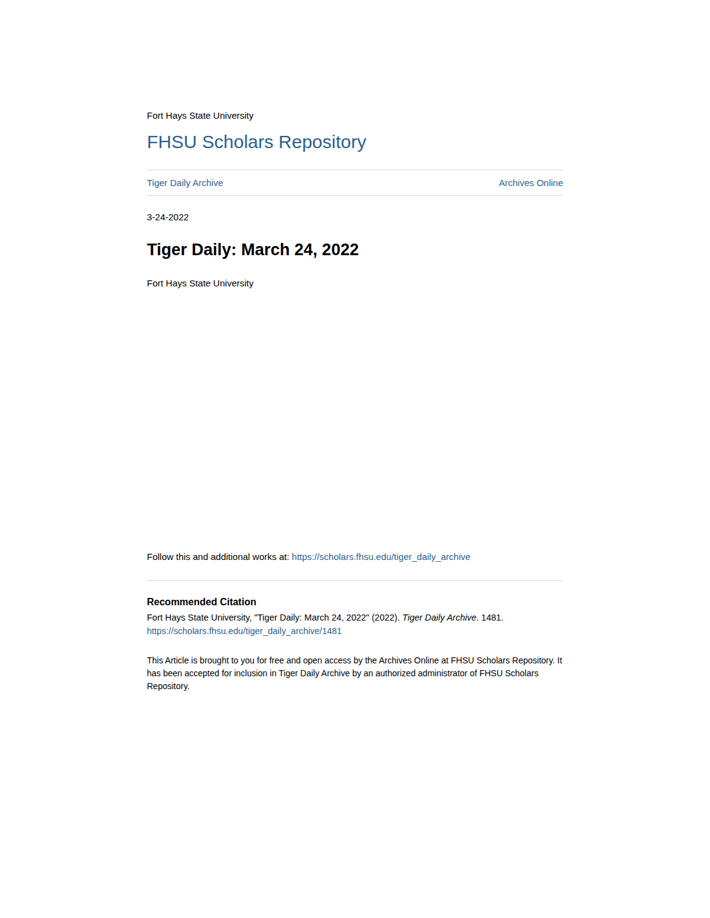Fort Hays State University
FHSU Scholars Repository
Tiger Daily Archive Archives Online
3-24-2022
Tiger Daily: March 24, 2022
Fort Hays State University
Follow this and additional works at: https://scholars.fhsu.edu/tiger_daily_archive
Recommended Citation
Fort Hays State University, "Tiger Daily: March 24, 2022" (2022). Tiger Daily Archive. 1481.
https://scholars.fhsu.edu/tiger_daily_archive/1481
This Article is brought to you for free and open access by the Archives Online at FHSU Scholars Repository. It has been accepted for inclusion in Tiger Daily Archive by an authorized administrator of FHSU Scholars Repository.